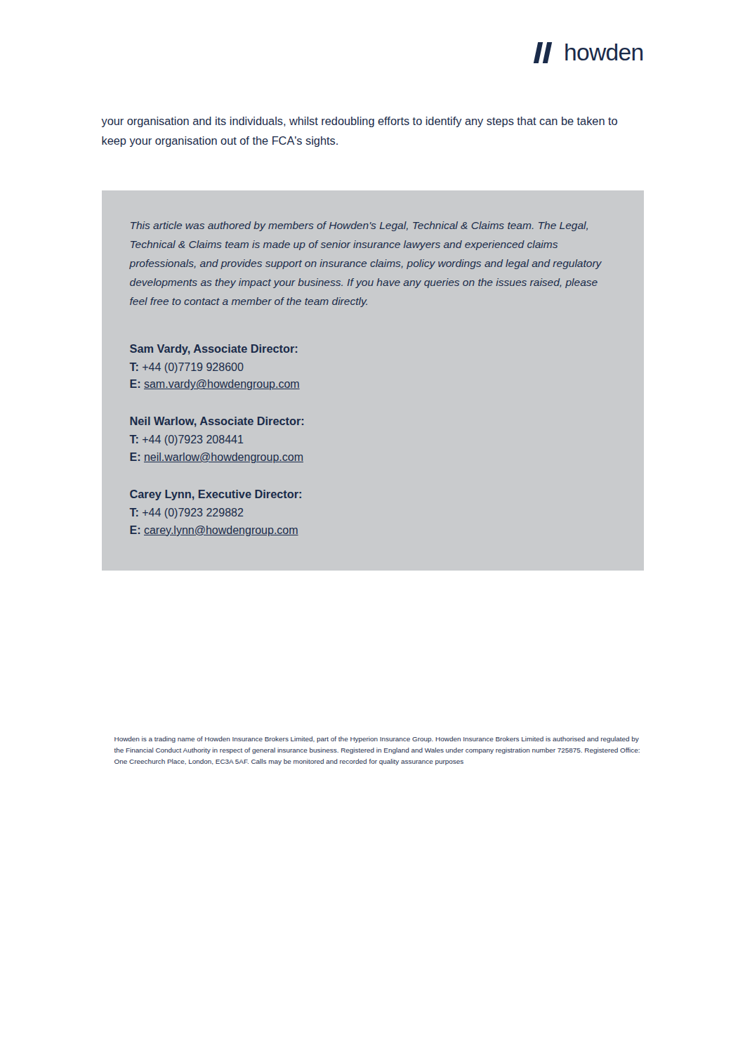howden
your organisation and its individuals, whilst redoubling efforts to identify any steps that can be taken to keep your organisation out of the FCA's sights.
This article was authored by members of Howden's Legal, Technical & Claims team. The Legal, Technical & Claims team is made up of senior insurance lawyers and experienced claims professionals, and provides support on insurance claims, policy wordings and legal and regulatory developments as they impact your business. If you have any queries on the issues raised, please feel free to contact a member of the team directly.
Sam Vardy, Associate Director:
T: +44 (0)7719 928600
E: sam.vardy@howdengroup.com
Neil Warlow, Associate Director:
T: +44 (0)7923 208441
E: neil.warlow@howdengroup.com
Carey Lynn, Executive Director:
T: +44 (0)7923 229882
E: carey.lynn@howdengroup.com
Howden is a trading name of Howden Insurance Brokers Limited, part of the Hyperion Insurance Group. Howden Insurance Brokers Limited is authorised and regulated by the Financial Conduct Authority in respect of general insurance business. Registered in England and Wales under company registration number 725875. Registered Office: One Creechurch Place, London, EC3A 5AF. Calls may be monitored and recorded for quality assurance purposes